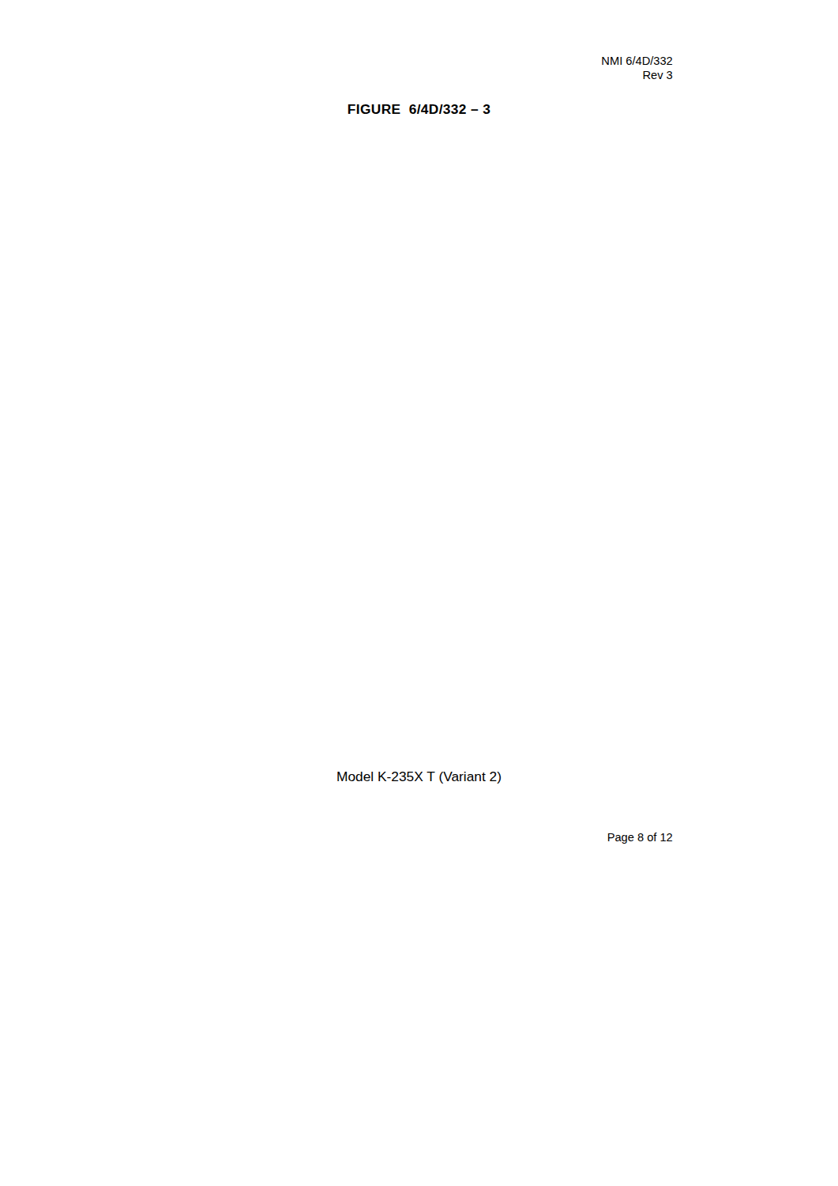NMI 6/4D/332
Rev 3
FIGURE 6/4D/332 – 3
Model K-235X T (Variant 2)
Page 8 of 12